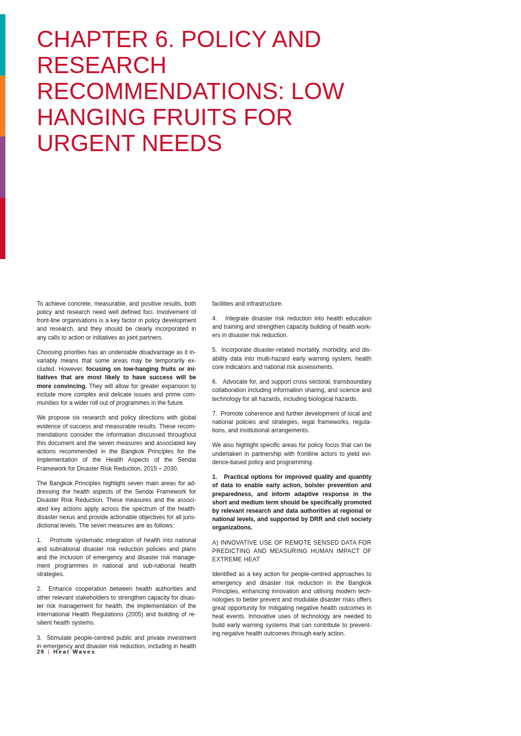Chapter 6. Policy and Research Recommendations: Low Hanging Fruits for Urgent Needs
To achieve concrete, measurable, and positive results, both policy and research need well defined foci. Involvement of front-line organisations is a key factor in policy development and research, and they should be clearly incorporated in any calls to action or initiatives as joint partners.
Choosing priorities has an undeniable disadvantage as it invariably means that some areas may be temporarily excluded. However, focusing on low-hanging fruits or initiatives that are most likely to have success will be more convincing. They will allow for greater expansion to include more complex and delicate issues and prime communities for a wider roll out of programmes in the future.
We propose six research and policy directions with global evidence of success and measurable results. These recommendations consider the information discussed throughout this document and the seven measures and associated key actions recommended in the Bangkok Principles for the Implementation of the Health Aspects of the Sendai Framework for Disaster Risk Reduction, 2015 – 2030.
The Bangkok Principles highlight seven main areas for addressing the health aspects of the Sendai Framework for Disaster Risk Reduction. These measures and the associated key actions apply across the spectrum of the health-disaster nexus and provide actionable objectives for all jurisdictional levels. The seven measures are as follows:
1. Promote systematic integration of health into national and subnational disaster risk reduction policies and plans and the inclusion of emergency and disaster risk management programmes in national and sub-national health strategies.
2. Enhance cooperation between health authorities and other relevant stakeholders to strengthen capacity for disaster risk management for health, the implementation of the International Health Regulations (2005) and building of resilient health systems.
3. Stimulate people-centred public and private investment in emergency and disaster risk reduction, including in health facilities and infrastructure.
4. Integrate disaster risk reduction into health education and training and strengthen capacity building of health workers in disaster risk reduction.
5. Incorporate disaster-related mortality, morbidity, and disability data into multi-hazard early warning system, health core indicators and national risk assessments.
6. Advocate for, and support cross sectoral, transboundary collaboration including information sharing, and science and technology for all hazards, including biological hazards.
7. Promote coherence and further development of local and national policies and strategies, legal frameworks, regulations, and institutional arrangements.
We also highlight specific areas for policy focus that can be undertaken in partnership with frontline actors to yield evidence-based policy and programming.
1. Practical options for improved quality and quantity of data to enable early action, bolster prevention and preparedness, and inform adaptive response in the short and medium term should be specifically promoted by relevant research and data authorities at regional or national levels, and supported by DRR and civil society organizations.
A) Innovative use of remote sensed data for predicting and measuring human impact of extreme heat
Identified as a key action for people-centred approaches to emergency and disaster risk reduction in the Bangkok Principles, enhancing innovation and utilising modern technologies to better prevent and modulate disaster risks offers great opportunity for mitigating negative health outcomes in heat events. Innovative uses of technology are needed to build early warning systems that can contribute to preventing negative health outcomes through early action.
29|Heat Waves